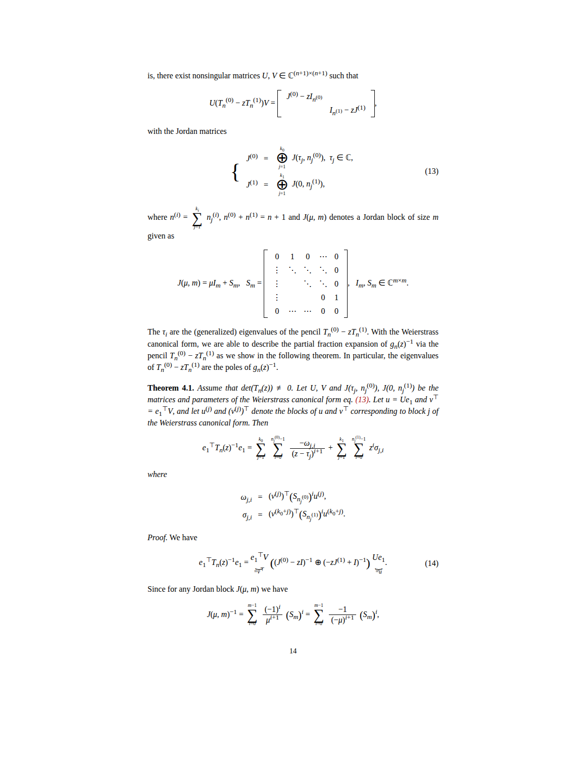is, there exist nonsingular matrices U, V ∈ ℂ(n+1)×(n+1) such that
U(Tn(0) − zTn(1))V =
| J (0) − z I n (0) | |
| | I n (1) − z J (1) |
,
with the Jordan matrices
{
| J (0) | = | k 0 ⊕ j =1 J ( τ j , n j (0) ), τ j ∈ ℂ , |
| J (1) | = | k 1 ⊕ j =1 J (0, n j (1) ), |
(13)
where n(i) = ki∑j=1 nj(i), n(0) + n(1) = n + 1 and J(μ, m) denotes a Jordan block of size m given as
J(μ, m) = μIm + Sm, Sm =
| 0 | 1 | 0 | ⋯ | 0 |
| ⋮ | ⋱ | ⋱ | ⋱ | 0 |
| ⋮ | | ⋱ | ⋱ | 0 |
| ⋮ | | | 0 | 1 |
| 0 | ⋯ | ⋯ | 0 | 0 |
, Im, Sm ∈ ℂm×m.
The τi are the (generalized) eigenvalues of the pencil Tn(0) − zTn(1). With the Weierstrass canonical form, we are able to describe the partial fraction expansion of gn(z)−1 via the pencil Tn(0) − zTn(1) as we show in the following theorem. In particular, the eigenvalues of Tn(0) − zTn(1) are the poles of gn(z)−1.
Theorem 4.1. Assume that det(Tn(z)) ≢ 0. Let U, V and J(τj, nj(0)), J(0, nj(1)) be the matrices and parameters of the Weierstrass canonical form eq. (13). Let u = Ue1 and v⊤ = e1⊤V, and let u(j) and (v(j))⊤ denote the blocks of u and v⊤ corresponding to block j of the Weierstrass canonical form. Then
e1⊤Tn(z)−1e1 = k0∑j=1 nj(0)−1∑i=0 −ωj,i(z − τj)i+1 + k1∑j=1 nj(1)−1∑i=0 ziσj,i
where
| ω j , i | = | ( v ( j ) ) ⊤ ( S n j (0) ) i u ( j ) , |
| σ j , i | = | ( v ( k 0 + j ) ) ⊤ ( S n j (1) ) i u ( k 0 + j ) . |
Proof. We have
e1⊤Tn(z)−1e1 = e1⊤V ⏟ =v⊤ ((J(0) − zI)−1 ⊕ (−zJ(1) + I)−1) Ue1 ⏟ =u . (14)
Since for any Jordan block J(μ, m) we have
J(μ, m)−1 = m−1∑i=0 (−1)i μi+1 (Sm)i = m−1∑i=0 −1(−μ)i+1 (Sm)i,
14